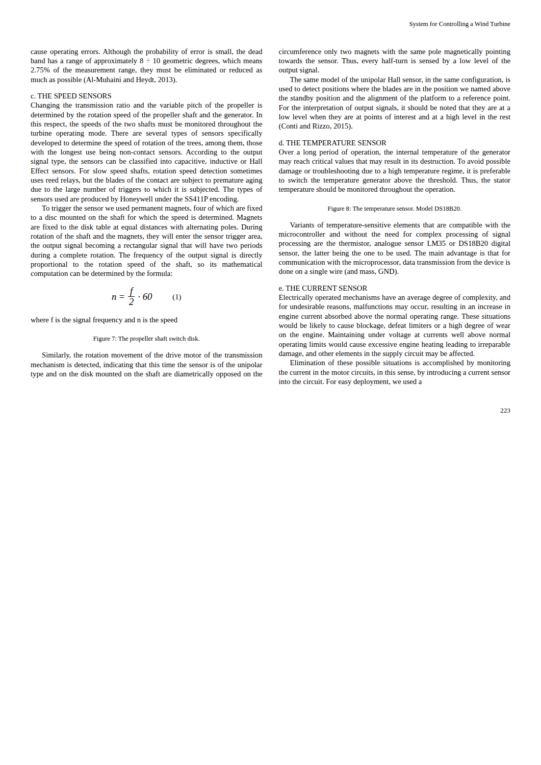System for Controlling a Wind Turbine
cause operating errors. Although the probability of error is small, the dead band has a range of approximately 8 ÷ 10 geometric degrees, which means 2.75% of the measurement range, they must be eliminated or reduced as much as possible (Al-Muhaini and Heydt, 2013).
c. THE SPEED SENSORS
Changing the transmission ratio and the variable pitch of the propeller is determined by the rotation speed of the propeller shaft and the generator. In this respect, the speeds of the two shafts must be monitored throughout the turbine operating mode. There are several types of sensors specifically developed to determine the speed of rotation of the trees, among them, those with the longest use being non-contact sensors. According to the output signal type, the sensors can be classified into capacitive, inductive or Hall Effect sensors. For slow speed shafts, rotation speed detection sometimes uses reed relays, but the blades of the contact are subject to premature aging due to the large number of triggers to which it is subjected. The types of sensors used are produced by Honeywell under the SS411P encoding.
To trigger the sensor we used permanent magnets, four of which are fixed to a disc mounted on the shaft for which the speed is determined. Magnets are fixed to the disk table at equal distances with alternating poles. During rotation of the shaft and the magnets, they will enter the sensor trigger area, the output signal becoming a rectangular signal that will have two periods during a complete rotation. The frequency of the output signal is directly proportional to the rotation speed of the shaft, so its mathematical computation can be determined by the formula:
n = f 2 · 60 (1)
where f is the signal frequency and n is the speed
Figure 7: The propeller shaft switch disk.
Similarly, the rotation movement of the drive motor of the transmission mechanism is detected, indicating that this time the sensor is of the unipolar type and on the disk mounted on the shaft are diametrically opposed on the circumference only two magnets with the same pole magnetically pointing towards the sensor. Thus, every half-turn is sensed by a low level of the output signal.
The same model of the unipolar Hall sensor, in the same configuration, is used to detect positions where the blades are in the position we named above the standby position and the alignment of the platform to a reference point. For the interpretation of output signals, it should be noted that they are at a low level when they are at points of interest and at a high level in the rest (Conti and Rizzo, 2015).
d. THE TEMPERATURE SENSOR
Over a long period of operation, the internal temperature of the generator may reach critical values that may result in its destruction. To avoid possible damage or troubleshooting due to a high temperature regime, it is preferable to switch the temperature generator above the threshold. Thus, the stator temperature should be monitored throughout the operation.
Figure 8: The temperature sensor. Model DS18B20.
Variants of temperature-sensitive elements that are compatible with the microcontroller and without the need for complex processing of signal processing are the thermistor, analogue sensor LM35 or DS18B20 digital sensor, the latter being the one to be used. The main advantage is that for communication with the microprocessor, data transmission from the device is done on a single wire (and mass, GND).
e. THE CURRENT SENSOR
Electrically operated mechanisms have an average degree of complexity, and for undesirable reasons, malfunctions may occur, resulting in an increase in engine current absorbed above the normal operating range. These situations would be likely to cause blockage, defeat limiters or a high degree of wear on the engine. Maintaining under voltage at currents well above normal operating limits would cause excessive engine heating leading to irreparable damage, and other elements in the supply circuit may be affected.
Elimination of these possible situations is accomplished by monitoring the current in the motor circuits, in this sense, by introducing a current sensor into the circuit. For easy deployment, we used a
223